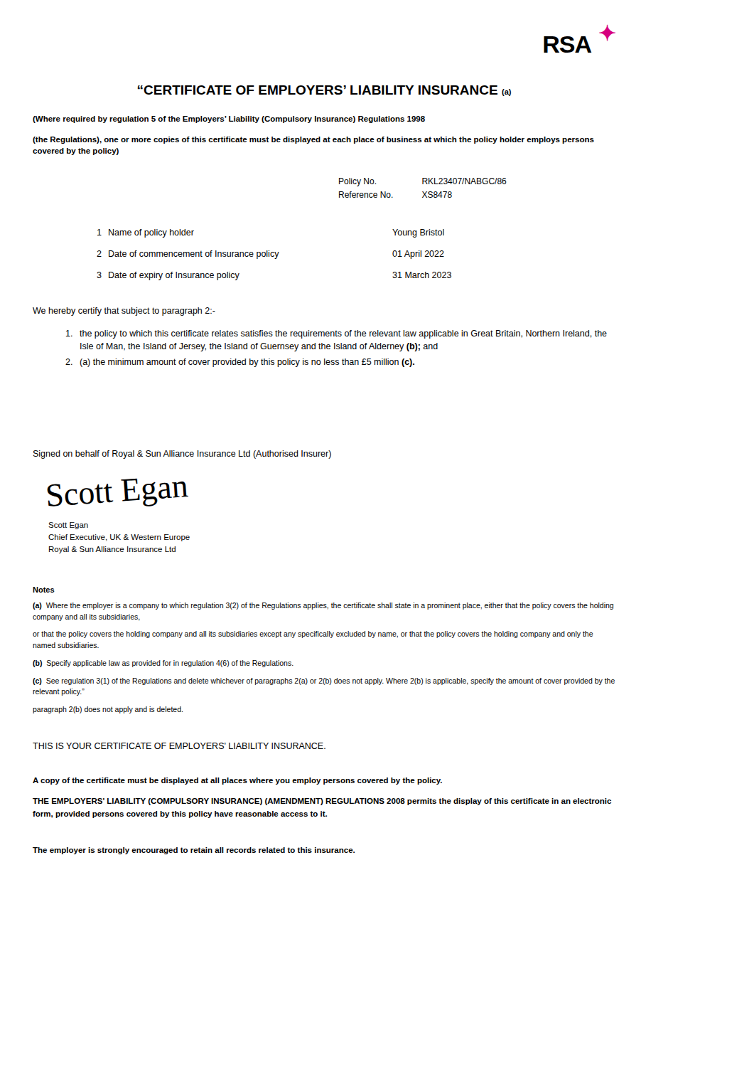RSA✦
“CERTIFICATE OF EMPLOYERS’ LIABILITY INSURANCE (a)
(Where required by regulation 5 of the Employers’ Liability (Compulsory Insurance) Regulations 1998
(the Regulations), one or more copies of this certificate must be displayed at each place of business at which the policy holder employs persons covered by the policy)
| Policy No. | RKL23407/NABGC/86 |
| Reference No. | XS8478 |
| 1 | Name of policy holder | Young Bristol |
| 2 | Date of commencement of Insurance policy | 01 April 2022 |
| 3 | Date of expiry of Insurance policy | 31 March 2023 |
We hereby certify that subject to paragraph 2:-
the policy to which this certificate relates satisfies the requirements of the relevant law applicable in Great Britain, Northern Ireland, the Isle of Man, the Island of Jersey, the Island of Guernsey and the Island of Alderney (b); and
(a) the minimum amount of cover provided by this policy is no less than £5 million (c).
Signed on behalf of Royal & Sun Alliance Insurance Ltd (Authorised Insurer)
Scott Egan
Scott Egan
Chief Executive, UK & Western Europe
Royal & Sun Alliance Insurance Ltd
Notes
(a) Where the employer is a company to which regulation 3(2) of the Regulations applies, the certificate shall state in a prominent place, either that the policy covers the holding company and all its subsidiaries,
or that the policy covers the holding company and all its subsidiaries except any specifically excluded by name, or that the policy covers the holding company and only the named subsidiaries.
(b) Specify applicable law as provided for in regulation 4(6) of the Regulations.
(c) See regulation 3(1) of the Regulations and delete whichever of paragraphs 2(a) or 2(b) does not apply. Where 2(b) is applicable, specify the amount of cover provided by the relevant policy.”
paragraph 2(b) does not apply and is deleted.
THIS IS YOUR CERTIFICATE OF EMPLOYERS' LIABILITY INSURANCE.
A copy of the certificate must be displayed at all places where you employ persons covered by the policy.
THE EMPLOYERS' LIABILITY (COMPULSORY INSURANCE) (AMENDMENT) REGULATIONS 2008 permits the display of this certificate in an electronic form, provided persons covered by this policy have reasonable access to it.
The employer is strongly encouraged to retain all records related to this insurance.